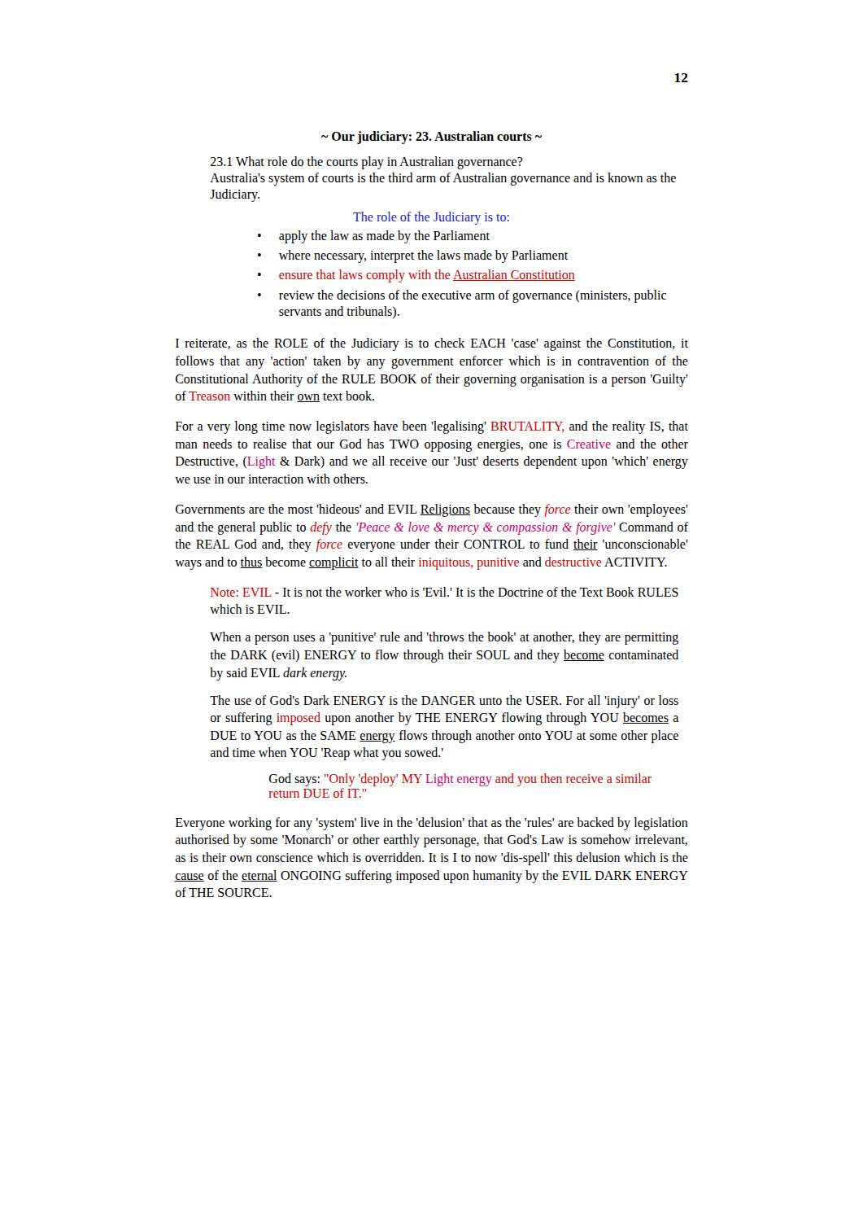12
~ Our judiciary: 23. Australian courts ~
23.1 What role do the courts play in Australian governance?
Australia's system of courts is the third arm of Australian governance and is known as the Judiciary.
The role of the Judiciary is to:
apply the law as made by the Parliament
where necessary, interpret the laws made by Parliament
ensure that laws comply with the Australian Constitution
review the decisions of the executive arm of governance (ministers, public servants and tribunals).
I reiterate, as the ROLE of the Judiciary is to check EACH 'case' against the Constitution, it follows that any 'action' taken by any government enforcer which is in contravention of the Constitutional Authority of the RULE BOOK of their governing organisation is a person 'Guilty' of Treason within their own text book.
For a very long time now legislators have been 'legalising' BRUTALITY, and the reality IS, that man needs to realise that our God has TWO opposing energies, one is Creative and the other Destructive, (Light & Dark) and we all receive our 'Just' deserts dependent upon 'which' energy we use in our interaction with others.
Governments are the most 'hideous' and EVIL Religions because they force their own 'employees' and the general public to defy the 'Peace & love & mercy & compassion & forgive' Command of the REAL God and, they force everyone under their CONTROL to fund their 'unconscionable' ways and to thus become complicit to all their iniquitous, punitive and destructive ACTIVITY.
Note: EVIL - It is not the worker who is 'Evil.' It is the Doctrine of the Text Book RULES which is EVIL.
When a person uses a 'punitive' rule and 'throws the book' at another, they are permitting the DARK (evil) ENERGY to flow through their SOUL and they become contaminated by said EVIL dark energy.
The use of God's Dark ENERGY is the DANGER unto the USER. For all 'injury' or loss or suffering imposed upon another by THE ENERGY flowing through YOU becomes a DUE to YOU as the SAME energy flows through another onto YOU at some other place and time when YOU 'Reap what you sowed.'
God says: "Only 'deploy' MY Light energy and you then receive a similar return DUE of IT."
Everyone working for any 'system' live in the 'delusion' that as the 'rules' are backed by legislation authorised by some 'Monarch' or other earthly personage, that God's Law is somehow irrelevant, as is their own conscience which is overridden. It is I to now 'dis-spell' this delusion which is the cause of the eternal ONGOING suffering imposed upon humanity by the EVIL DARK ENERGY of THE SOURCE.